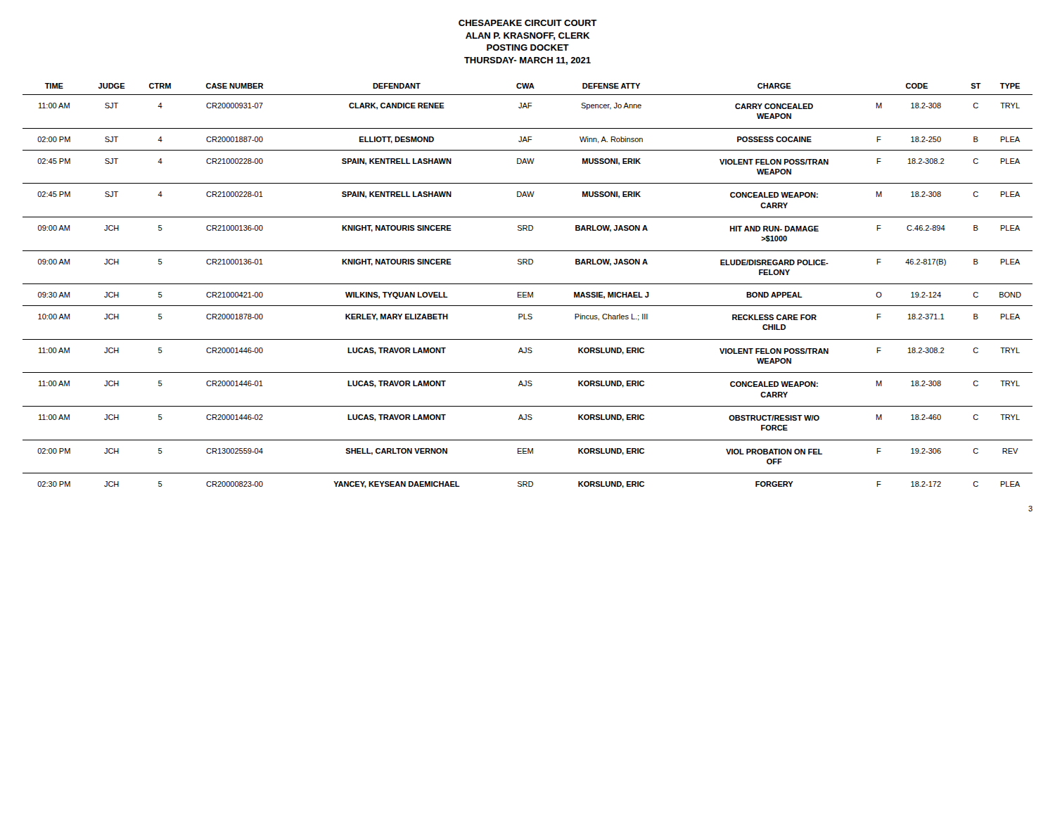CHESAPEAKE CIRCUIT COURT
ALAN P. KRASNOFF, CLERK
POSTING DOCKET
THURSDAY- MARCH 11, 2021
| TIME | JUDGE | CTRM | CASE NUMBER | DEFENDANT | CWA | DEFENSE ATTY | CHARGE | CODE | ST | TYPE |
| --- | --- | --- | --- | --- | --- | --- | --- | --- | --- | --- |
| 11:00 AM | SJT | 4 | CR20000931-07 | CLARK, CANDICE RENEE | JAF | Spencer, Jo Anne | CARRY CONCEALED WEAPON | M | 18.2-308 | C | TRYL |
| 02:00 PM | SJT | 4 | CR20001887-00 | ELLIOTT, DESMOND | JAF | Winn, A. Robinson | POSSESS COCAINE | F | 18.2-250 | B | PLEA |
| 02:45 PM | SJT | 4 | CR21000228-00 | SPAIN, KENTRELL LASHAWN | DAW | MUSSONI, ERIK | VIOLENT FELON POSS/TRAN WEAPON | F | 18.2-308.2 | C | PLEA |
| 02:45 PM | SJT | 4 | CR21000228-01 | SPAIN, KENTRELL LASHAWN | DAW | MUSSONI, ERIK | CONCEALED WEAPON: CARRY | M | 18.2-308 | C | PLEA |
| 09:00 AM | JCH | 5 | CR21000136-00 | KNIGHT, NATOURIS SINCERE | SRD | BARLOW, JASON A | HIT AND RUN- DAMAGE >$1000 | F | C.46.2-894 | B | PLEA |
| 09:00 AM | JCH | 5 | CR21000136-01 | KNIGHT, NATOURIS SINCERE | SRD | BARLOW, JASON A | ELUDE/DISREGARD POLICE- FELONY | F | 46.2-817(B) | B | PLEA |
| 09:30 AM | JCH | 5 | CR21000421-00 | WILKINS, TYQUAN LOVELL | EEM | MASSIE, MICHAEL J | BOND APPEAL | O | 19.2-124 | C | BOND |
| 10:00 AM | JCH | 5 | CR20001878-00 | KERLEY, MARY ELIZABETH | PLS | Pincus, Charles L.; III | RECKLESS CARE FOR CHILD | F | 18.2-371.1 | B | PLEA |
| 11:00 AM | JCH | 5 | CR20001446-00 | LUCAS, TRAVOR LAMONT | AJS | KORSLUND, ERIC | VIOLENT FELON POSS/TRAN WEAPON | F | 18.2-308.2 | C | TRYL |
| 11:00 AM | JCH | 5 | CR20001446-01 | LUCAS, TRAVOR LAMONT | AJS | KORSLUND, ERIC | CONCEALED WEAPON: CARRY | M | 18.2-308 | C | TRYL |
| 11:00 AM | JCH | 5 | CR20001446-02 | LUCAS, TRAVOR LAMONT | AJS | KORSLUND, ERIC | OBSTRUCT/RESIST W/O FORCE | M | 18.2-460 | C | TRYL |
| 02:00 PM | JCH | 5 | CR13002559-04 | SHELL, CARLTON VERNON | EEM | KORSLUND, ERIC | VIOL PROBATION ON FEL OFF | F | 19.2-306 | C | REV |
| 02:30 PM | JCH | 5 | CR20000823-00 | YANCEY, KEYSEAN DAEMICHAEL | SRD | KORSLUND, ERIC | FORGERY | F | 18.2-172 | C | PLEA |
3